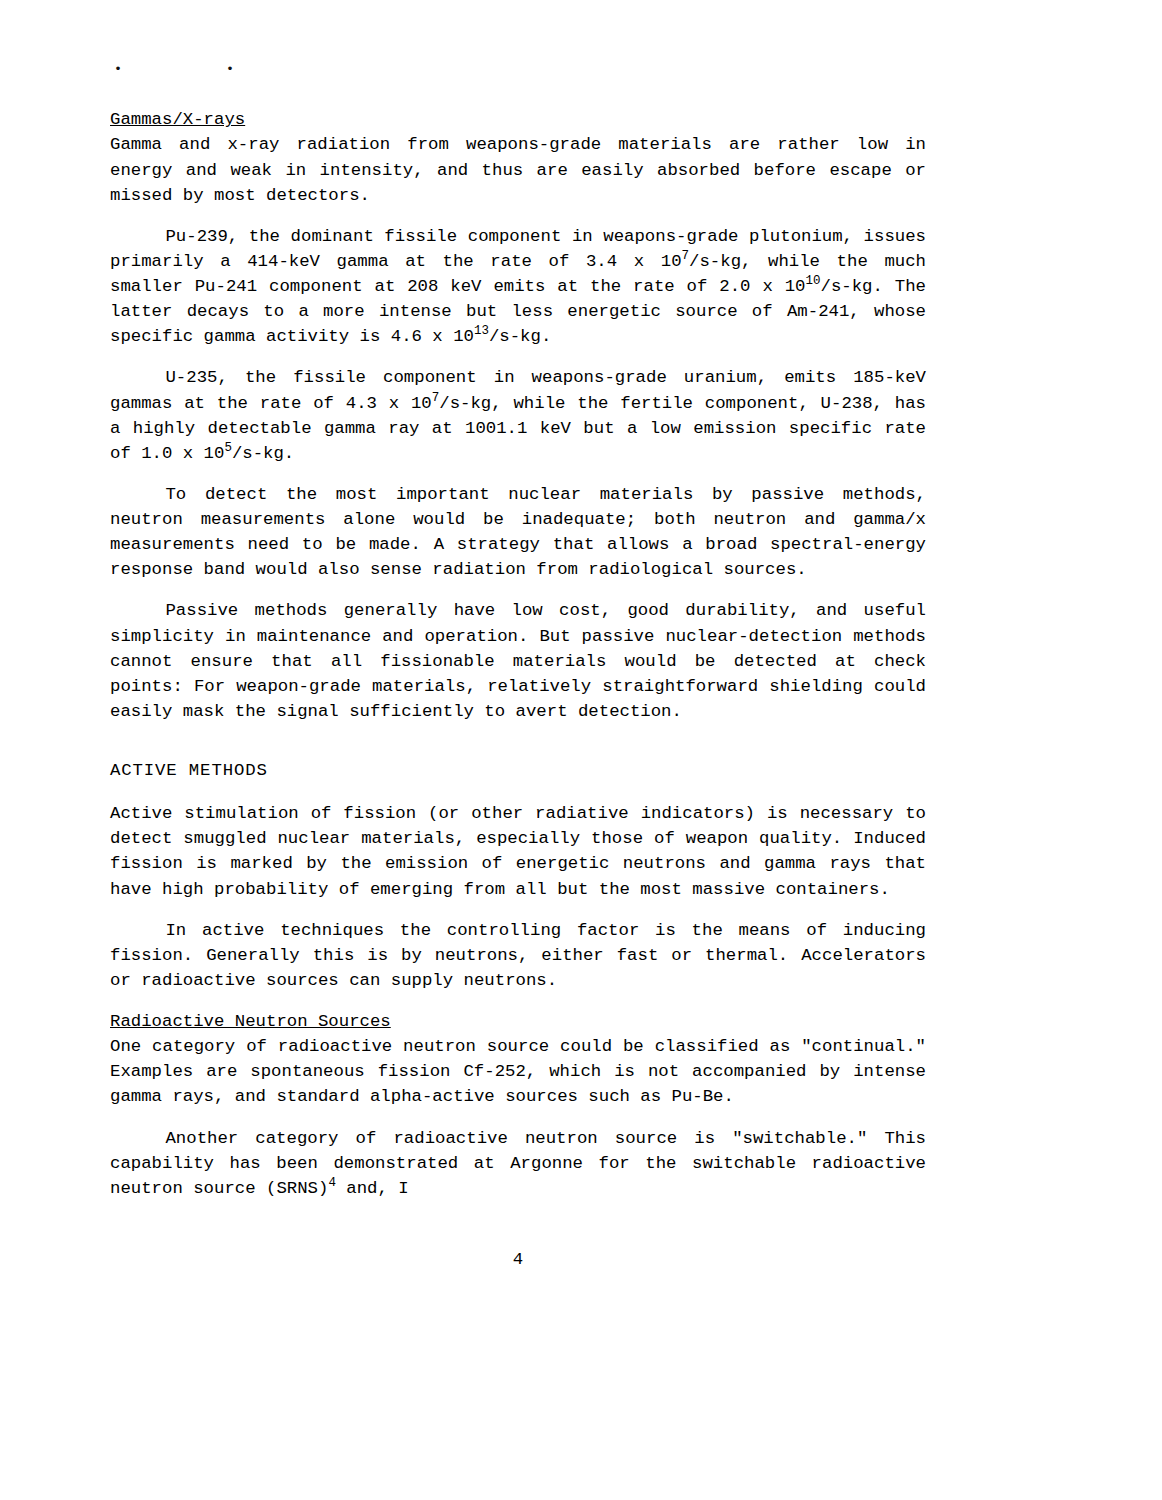• •
Gammas/X-rays
Gamma and x-ray radiation from weapons-grade materials are rather low in energy and weak in intensity, and thus are easily absorbed before escape or missed by most detectors.
Pu-239, the dominant fissile component in weapons-grade plutonium, issues primarily a 414-keV gamma at the rate of 3.4 x 107/s-kg, while the much smaller Pu-241 component at 208 keV emits at the rate of 2.0 x 1010/s-kg. The latter decays to a more intense but less energetic source of Am-241, whose specific gamma activity is 4.6 x 1013/s-kg.
U-235, the fissile component in weapons-grade uranium, emits 185-keV gammas at the rate of 4.3 x 107/s-kg, while the fertile component, U-238, has a highly detectable gamma ray at 1001.1 keV but a low emission specific rate of 1.0 x 105/s-kg.
To detect the most important nuclear materials by passive methods, neutron measurements alone would be inadequate; both neutron and gamma/x measurements need to be made. A strategy that allows a broad spectral-energy response band would also sense radiation from radiological sources.
Passive methods generally have low cost, good durability, and useful simplicity in maintenance and operation. But passive nuclear-detection methods cannot ensure that all fissionable materials would be detected at check points: For weapon-grade materials, relatively straightforward shielding could easily mask the signal sufficiently to avert detection.
ACTIVE METHODS
Active stimulation of fission (or other radiative indicators) is necessary to detect smuggled nuclear materials, especially those of weapon quality. Induced fission is marked by the emission of energetic neutrons and gamma rays that have high probability of emerging from all but the most massive containers.
In active techniques the controlling factor is the means of inducing fission. Generally this is by neutrons, either fast or thermal. Accelerators or radioactive sources can supply neutrons.
Radioactive Neutron Sources
One category of radioactive neutron source could be classified as "continual." Examples are spontaneous fission Cf-252, which is not accompanied by intense gamma rays, and standard alpha-active sources such as Pu-Be.
Another category of radioactive neutron source is "switchable." This capability has been demonstrated at Argonne for the switchable radioactive neutron source (SRNS)4 and, I
4